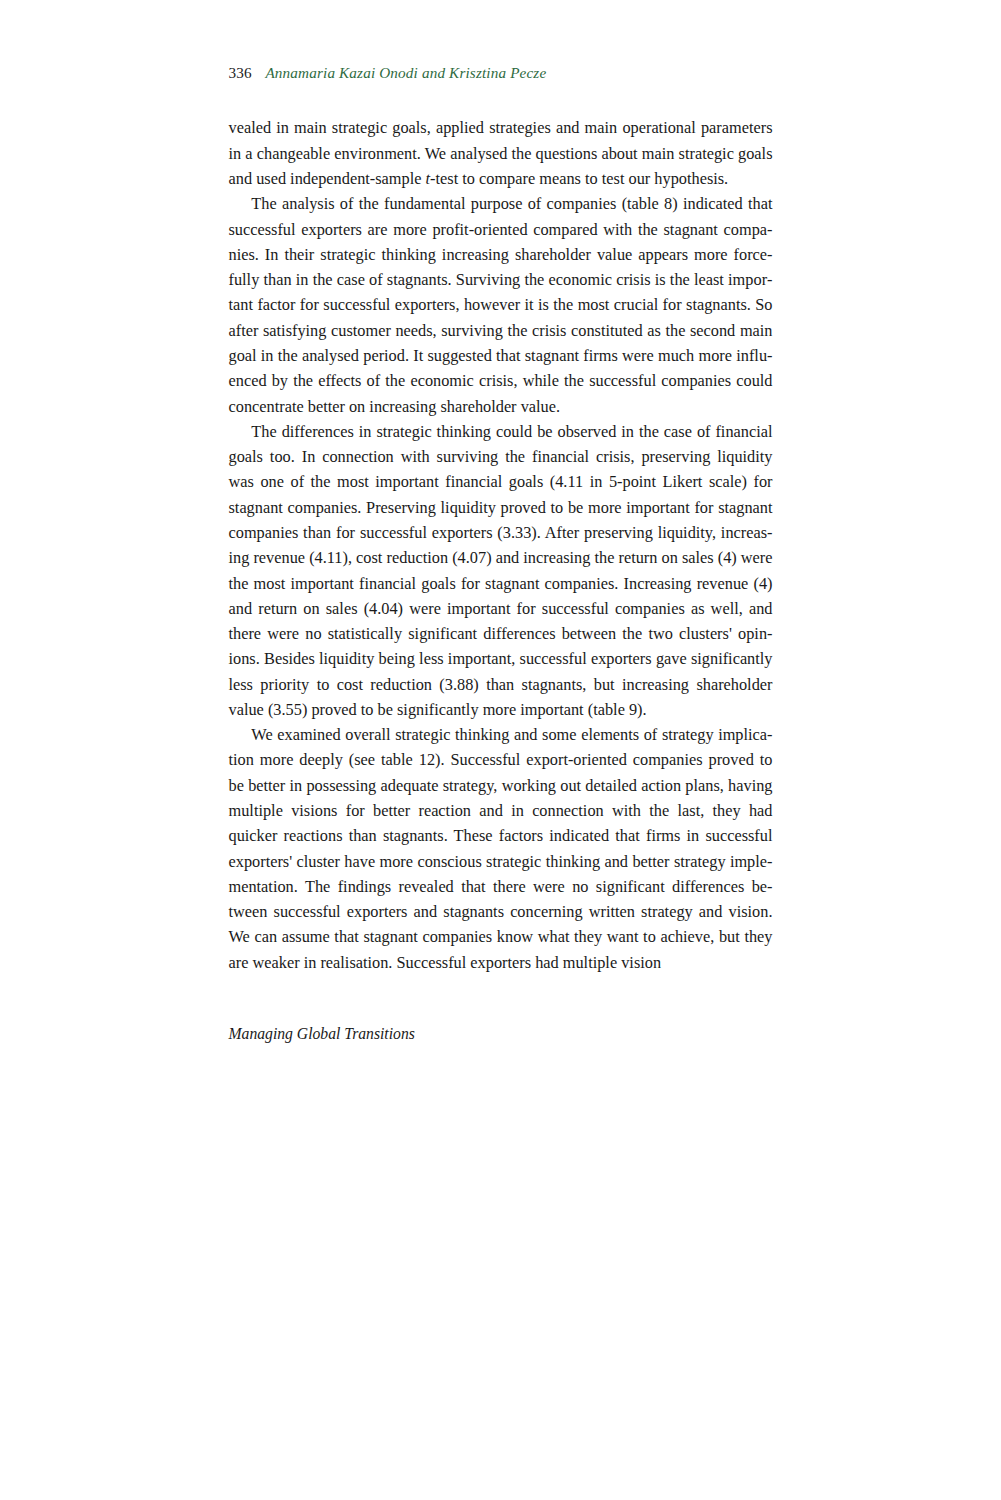336 Annamaria Kazai Onodi and Krisztina Pecze
vealed in main strategic goals, applied strategies and main operational parameters in a changeable environment. We analysed the questions about main strategic goals and used independent-sample t-test to compare means to test our hypothesis.
The analysis of the fundamental purpose of companies (table 8) indicated that successful exporters are more profit-oriented compared with the stagnant companies. In their strategic thinking increasing shareholder value appears more forcefully than in the case of stagnants. Surviving the economic crisis is the least important factor for successful exporters, however it is the most crucial for stagnants. So after satisfying customer needs, surviving the crisis constituted as the second main goal in the analysed period. It suggested that stagnant firms were much more influenced by the effects of the economic crisis, while the successful companies could concentrate better on increasing shareholder value.
The differences in strategic thinking could be observed in the case of financial goals too. In connection with surviving the financial crisis, preserving liquidity was one of the most important financial goals (4.11 in 5-point Likert scale) for stagnant companies. Preserving liquidity proved to be more important for stagnant companies than for successful exporters (3.33). After preserving liquidity, increasing revenue (4.11), cost reduction (4.07) and increasing the return on sales (4) were the most important financial goals for stagnant companies. Increasing revenue (4) and return on sales (4.04) were important for successful companies as well, and there were no statistically significant differences between the two clusters' opinions. Besides liquidity being less important, successful exporters gave significantly less priority to cost reduction (3.88) than stagnants, but increasing shareholder value (3.55) proved to be significantly more important (table 9).
We examined overall strategic thinking and some elements of strategy implication more deeply (see table 12). Successful export-oriented companies proved to be better in possessing adequate strategy, working out detailed action plans, having multiple visions for better reaction and in connection with the last, they had quicker reactions than stagnants. These factors indicated that firms in successful exporters' cluster have more conscious strategic thinking and better strategy implementation. The findings revealed that there were no significant differences between successful exporters and stagnants concerning written strategy and vision. We can assume that stagnant companies know what they want to achieve, but they are weaker in realisation. Successful exporters had multiple vision
Managing Global Transitions